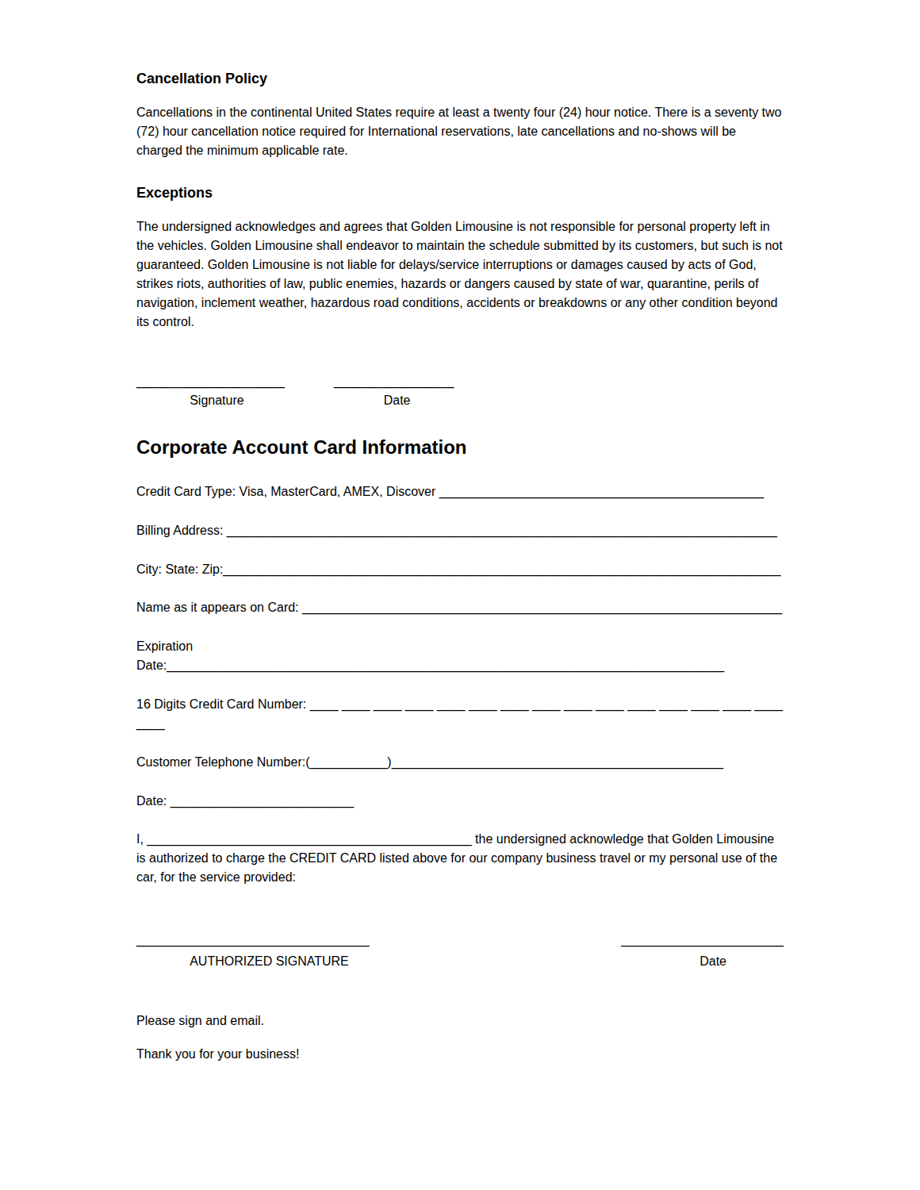Cancellation Policy
Cancellations in the continental United States require at least a twenty four (24) hour notice. There is a seventy two (72) hour cancellation notice required for International reservations, late cancellations and no-shows will be charged the minimum applicable rate.
Exceptions
The undersigned acknowledges and agrees that Golden Limousine is not responsible for personal property left in the vehicles. Golden Limousine shall endeavor to maintain the schedule submitted by its customers, but such is not guaranteed. Golden Limousine is not liable for delays/service interruptions or damages caused by acts of God, strikes riots, authorities of law, public enemies, hazards or dangers caused by state of war, quarantine, perils of navigation, inclement weather, hazardous road conditions, accidents or breakdowns or any other condition beyond its control.
_____________________ _________________
SignatureDate
Corporate Account Card Information
Credit Card Type: Visa, MasterCard, AMEX, Discover ______________________________________________
Billing Address: ______________________________________________________________________________
City: State: Zip:_______________________________________________________________________________
Name as it appears on Card: ____________________________________________________________________
Expiration Date:_______________________________________________________________________________
16 Digits Credit Card Number: ____ ____ ____ ____ ____ ____ ____ ____ ____ ____ ____ ____ ____ ____ ____ ____
Customer Telephone Number:(___________)_______________________________________________
Date: __________________________
I, ______________________________________________ the undersigned acknowledge that Golden Limousine is authorized to charge the CREDIT CARD listed above for our company business travel or my personal use of the car, for the service provided:
_________________________________ _______________________
AUTHORIZED SIGNATURE Date
Please sign and email.
Thank you for your business!